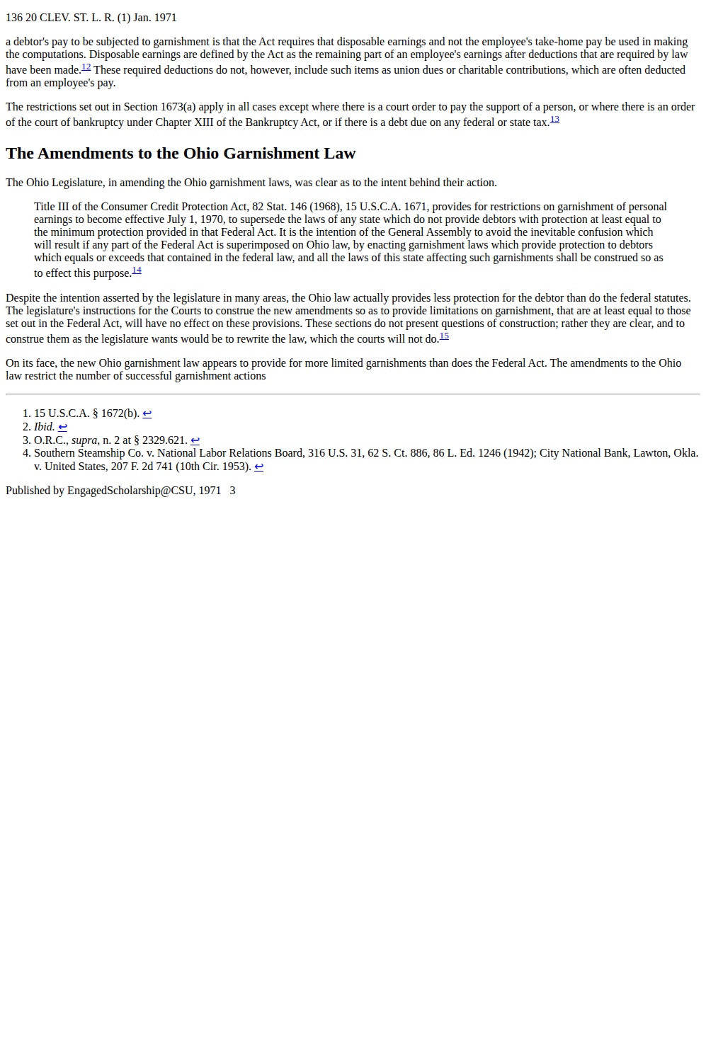136 20 CLEV. ST. L. R. (1) Jan. 1971
a debtor's pay to be subjected to garnishment is that the Act requires that disposable earnings and not the employee's take-home pay be used in making the computations. Disposable earnings are defined by the Act as the remaining part of an employee's earnings after deductions that are required by law have been made.12 These required deductions do not, however, include such items as union dues or charitable contributions, which are often deducted from an employee's pay.
The restrictions set out in Section 1673(a) apply in all cases except where there is a court order to pay the support of a person, or where there is an order of the court of bankruptcy under Chapter XIII of the Bankruptcy Act, or if there is a debt due on any federal or state tax.13
The Amendments to the Ohio Garnishment Law
The Ohio Legislature, in amending the Ohio garnishment laws, was clear as to the intent behind their action.
Title III of the Consumer Credit Protection Act, 82 Stat. 146 (1968), 15 U.S.C.A. 1671, provides for restrictions on garnishment of personal earnings to become effective July 1, 1970, to supersede the laws of any state which do not provide debtors with protection at least equal to the minimum protection provided in that Federal Act. It is the intention of the General Assembly to avoid the inevitable confusion which will result if any part of the Federal Act is superimposed on Ohio law, by enacting garnishment laws which provide protection to debtors which equals or exceeds that contained in the federal law, and all the laws of this state affecting such garnishments shall be construed so as to effect this purpose.14
Despite the intention asserted by the legislature in many areas, the Ohio law actually provides less protection for the debtor than do the federal statutes. The legislature's instructions for the Courts to construe the new amendments so as to provide limitations on garnishment, that are at least equal to those set out in the Federal Act, will have no effect on these provisions. These sections do not present questions of construction; rather they are clear, and to construe them as the legislature wants would be to rewrite the law, which the courts will not do.15
On its face, the new Ohio garnishment law appears to provide for more limited garnishments than does the Federal Act. The amendments to the Ohio law restrict the number of successful garnishment actions
15 U.S.C.A. § 1672(b). ↩
Ibid. ↩
O.R.C., supra, n. 2 at § 2329.621. ↩
Southern Steamship Co. v. National Labor Relations Board, 316 U.S. 31, 62 S. Ct. 886, 86 L. Ed. 1246 (1942); City National Bank, Lawton, Okla. v. United States, 207 F. 2d 741 (10th Cir. 1953). ↩
Published by EngagedScholarship@CSU, 1971 3